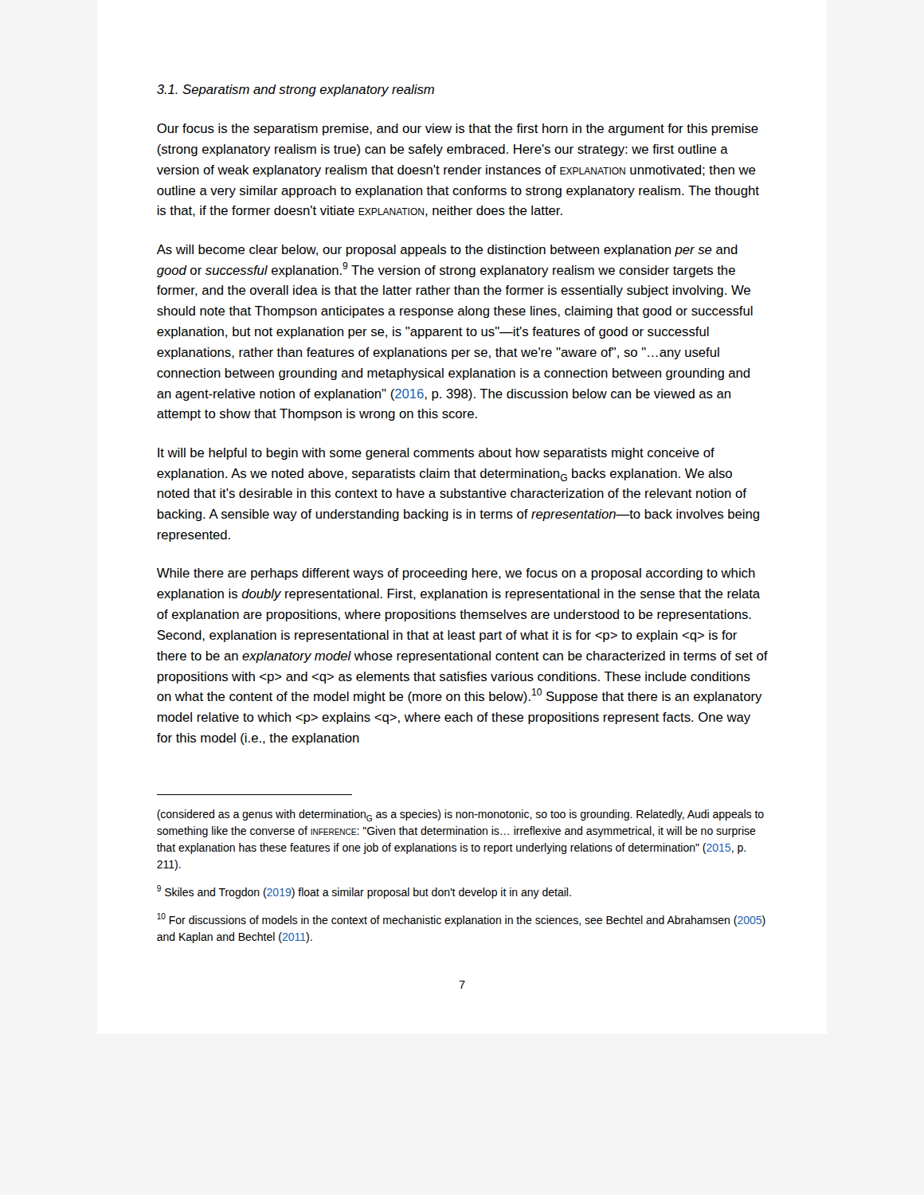3.1. Separatism and strong explanatory realism
Our focus is the separatism premise, and our view is that the first horn in the argument for this premise (strong explanatory realism is true) can be safely embraced. Here's our strategy: we first outline a version of weak explanatory realism that doesn't render instances of explanation unmotivated; then we outline a very similar approach to explanation that conforms to strong explanatory realism. The thought is that, if the former doesn't vitiate explanation, neither does the latter.
As will become clear below, our proposal appeals to the distinction between explanation per se and good or successful explanation.9 The version of strong explanatory realism we consider targets the former, and the overall idea is that the latter rather than the former is essentially subject involving. We should note that Thompson anticipates a response along these lines, claiming that good or successful explanation, but not explanation per se, is "apparent to us"—it's features of good or successful explanations, rather than features of explanations per se, that we're "aware of", so "…any useful connection between grounding and metaphysical explanation is a connection between grounding and an agent-relative notion of explanation" (2016, p. 398). The discussion below can be viewed as an attempt to show that Thompson is wrong on this score.
It will be helpful to begin with some general comments about how separatists might conceive of explanation. As we noted above, separatists claim that determinationG backs explanation. We also noted that it's desirable in this context to have a substantive characterization of the relevant notion of backing. A sensible way of understanding backing is in terms of representation—to back involves being represented.
While there are perhaps different ways of proceeding here, we focus on a proposal according to which explanation is doubly representational. First, explanation is representational in the sense that the relata of explanation are propositions, where propositions themselves are understood to be representations. Second, explanation is representational in that at least part of what it is for <p> to explain <q> is for there to be an explanatory model whose representational content can be characterized in terms of set of propositions with <p> and <q> as elements that satisfies various conditions. These include conditions on what the content of the model might be (more on this below).10 Suppose that there is an explanatory model relative to which <p> explains <q>, where each of these propositions represent facts. One way for this model (i.e., the explanation
(considered as a genus with determinationG as a species) is non-monotonic, so too is grounding. Relatedly, Audi appeals to something like the converse of inference: "Given that determination is… irreflexive and asymmetrical, it will be no surprise that explanation has these features if one job of explanations is to report underlying relations of determination" (2015, p. 211).
9 Skiles and Trogdon (2019) float a similar proposal but don't develop it in any detail.
10 For discussions of models in the context of mechanistic explanation in the sciences, see Bechtel and Abrahamsen (2005) and Kaplan and Bechtel (2011).
7